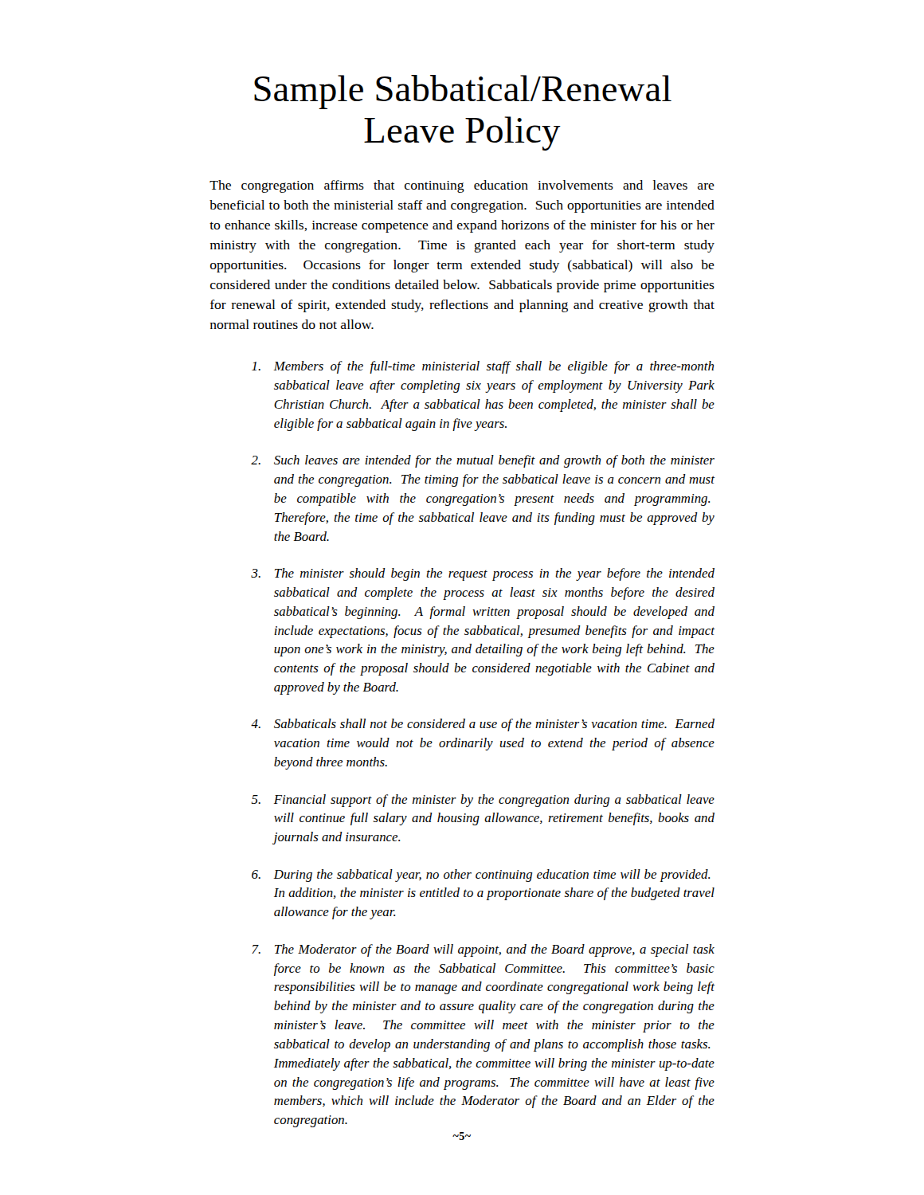Sample Sabbatical/Renewal Leave Policy
The congregation affirms that continuing education involvements and leaves are beneficial to both the ministerial staff and congregation. Such opportunities are intended to enhance skills, increase competence and expand horizons of the minister for his or her ministry with the congregation. Time is granted each year for short-term study opportunities. Occasions for longer term extended study (sabbatical) will also be considered under the conditions detailed below. Sabbaticals provide prime opportunities for renewal of spirit, extended study, reflections and planning and creative growth that normal routines do not allow.
Members of the full-time ministerial staff shall be eligible for a three-month sabbatical leave after completing six years of employment by University Park Christian Church. After a sabbatical has been completed, the minister shall be eligible for a sabbatical again in five years.
Such leaves are intended for the mutual benefit and growth of both the minister and the congregation. The timing for the sabbatical leave is a concern and must be compatible with the congregation’s present needs and programming. Therefore, the time of the sabbatical leave and its funding must be approved by the Board.
The minister should begin the request process in the year before the intended sabbatical and complete the process at least six months before the desired sabbatical’s beginning. A formal written proposal should be developed and include expectations, focus of the sabbatical, presumed benefits for and impact upon one’s work in the ministry, and detailing of the work being left behind. The contents of the proposal should be considered negotiable with the Cabinet and approved by the Board.
Sabbaticals shall not be considered a use of the minister’s vacation time. Earned vacation time would not be ordinarily used to extend the period of absence beyond three months.
Financial support of the minister by the congregation during a sabbatical leave will continue full salary and housing allowance, retirement benefits, books and journals and insurance.
During the sabbatical year, no other continuing education time will be provided. In addition, the minister is entitled to a proportionate share of the budgeted travel allowance for the year.
The Moderator of the Board will appoint, and the Board approve, a special task force to be known as the Sabbatical Committee. This committee’s basic responsibilities will be to manage and coordinate congregational work being left behind by the minister and to assure quality care of the congregation during the minister’s leave. The committee will meet with the minister prior to the sabbatical to develop an understanding of and plans to accomplish those tasks. Immediately after the sabbatical, the committee will bring the minister up-to-date on the congregation’s life and programs. The committee will have at least five members, which will include the Moderator of the Board and an Elder of the congregation.
~5~